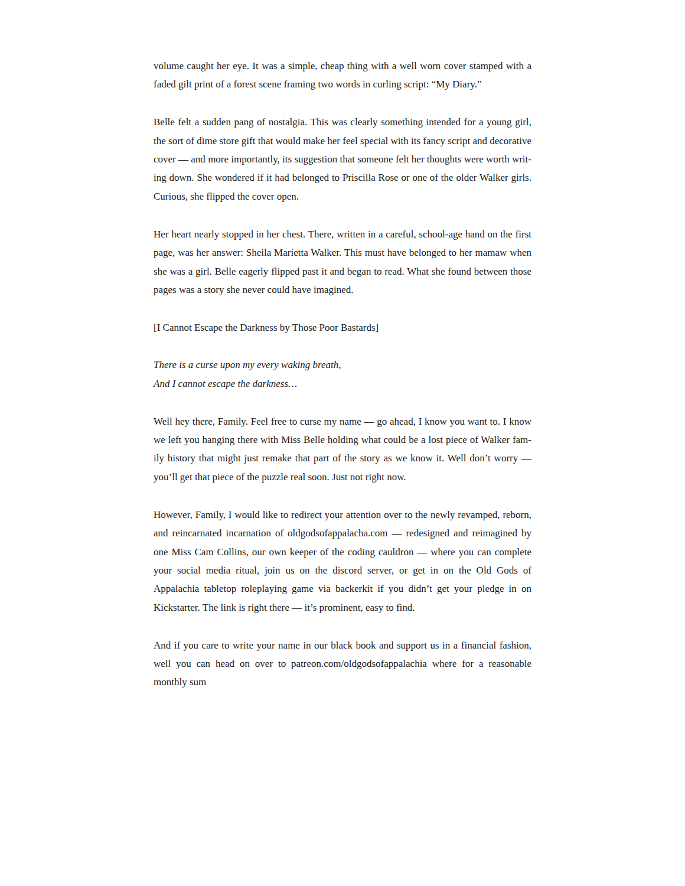volume caught her eye. It was a simple, cheap thing with a well worn cover stamped with a faded gilt print of a forest scene framing two words in curling script: “My Diary.”
Belle felt a sudden pang of nostalgia. This was clearly something intended for a young girl, the sort of dime store gift that would make her feel special with its fancy script and decorative cover — and more importantly, its suggestion that someone felt her thoughts were worth writing down. She wondered if it had belonged to Priscilla Rose or one of the older Walker girls. Curious, she flipped the cover open.
Her heart nearly stopped in her chest. There, written in a careful, school-age hand on the first page, was her answer: Sheila Marietta Walker. This must have belonged to her mamaw when she was a girl. Belle eagerly flipped past it and began to read. What she found between those pages was a story she never could have imagined.
[I Cannot Escape the Darkness by Those Poor Bastards]
There is a curse upon my every waking breath,
And I cannot escape the darkness…
Well hey there, Family. Feel free to curse my name — go ahead, I know you want to. I know we left you hanging there with Miss Belle holding what could be a lost piece of Walker family history that might just remake that part of the story as we know it. Well don’t worry — you’ll get that piece of the puzzle real soon. Just not right now.
However, Family, I would like to redirect your attention over to the newly revamped, reborn, and reincarnated incarnation of oldgodsofappalacha.com — redesigned and reimagined by one Miss Cam Collins, our own keeper of the coding cauldron — where you can complete your social media ritual, join us on the discord server, or get in on the Old Gods of Appalachia tabletop roleplaying game via backerkit if you didn’t get your pledge in on Kickstarter. The link is right there — it’s prominent, easy to find.
And if you care to write your name in our black book and support us in a financial fashion, well you can head on over to patreon.com/oldgodsofappalachia where for a reasonable monthly sum